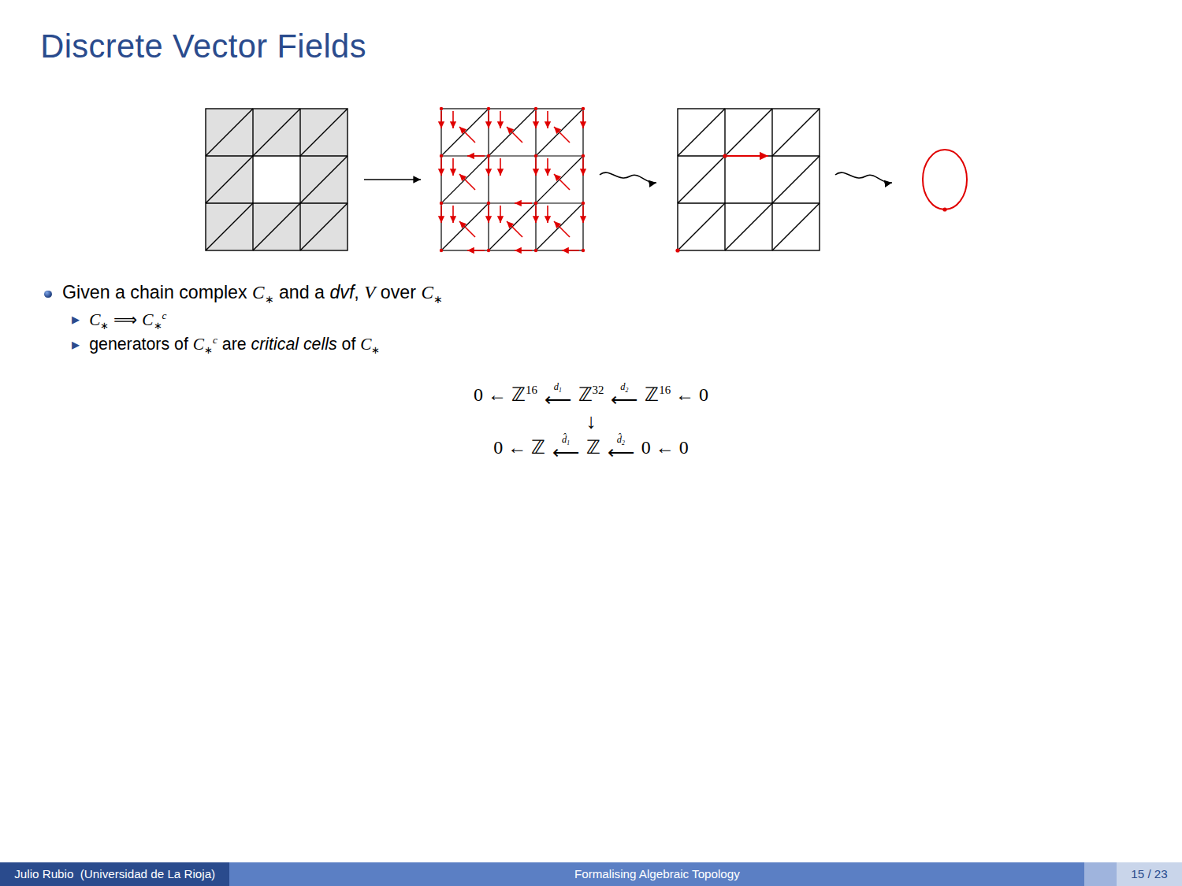Discrete Vector Fields
Given a chain complex C∗ and a dvf, V over C∗
C∗ ⟹ C∗c
generators of C∗c are critical cells of C∗
0← ℤ16 d1⟵ ℤ32 d2⟵ ℤ16 ←0
↓
0← ℤ d̂1⟵ ℤ d̂2⟵ 0 ←0
Julio Rubio (Universidad de La Rioja)
Formalising Algebraic Topology
15 / 23